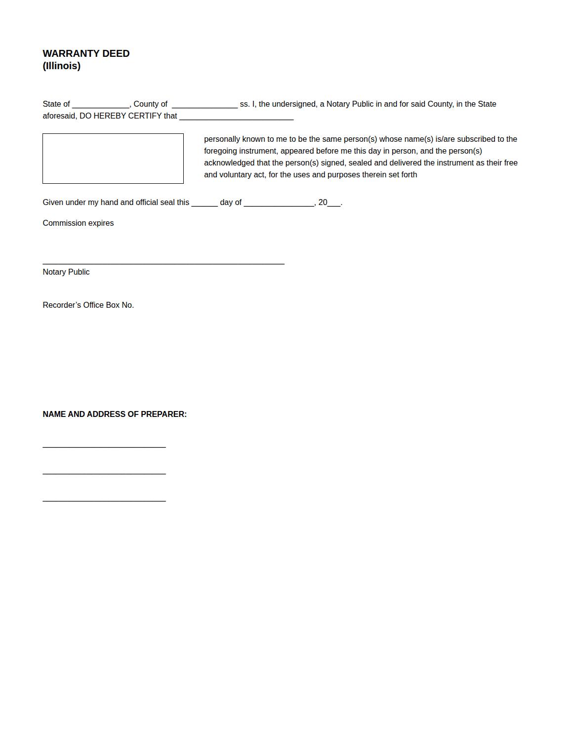WARRANTY DEED(Illinois)
State of _____________, County of _______________ ss. I, the undersigned, a Notary Public in and for said County, in the State aforesaid, DO HEREBY CERTIFY that __________________________
personally known to me to be the same person(s) whose name(s) is/are subscribed to the foregoing instrument, appeared before me this day in person, and the person(s) acknowledged that the person(s) signed, sealed and delivered the instrument as their free and voluntary act, for the uses and purposes therein set forth
Given under my hand and official seal this ______ day of ________________, 20___.
Commission expires
_______________________________________________________
Notary Public
Recorder’s Office Box No.
NAME AND ADDRESS OF PREPARER:
____________________________
____________________________
____________________________